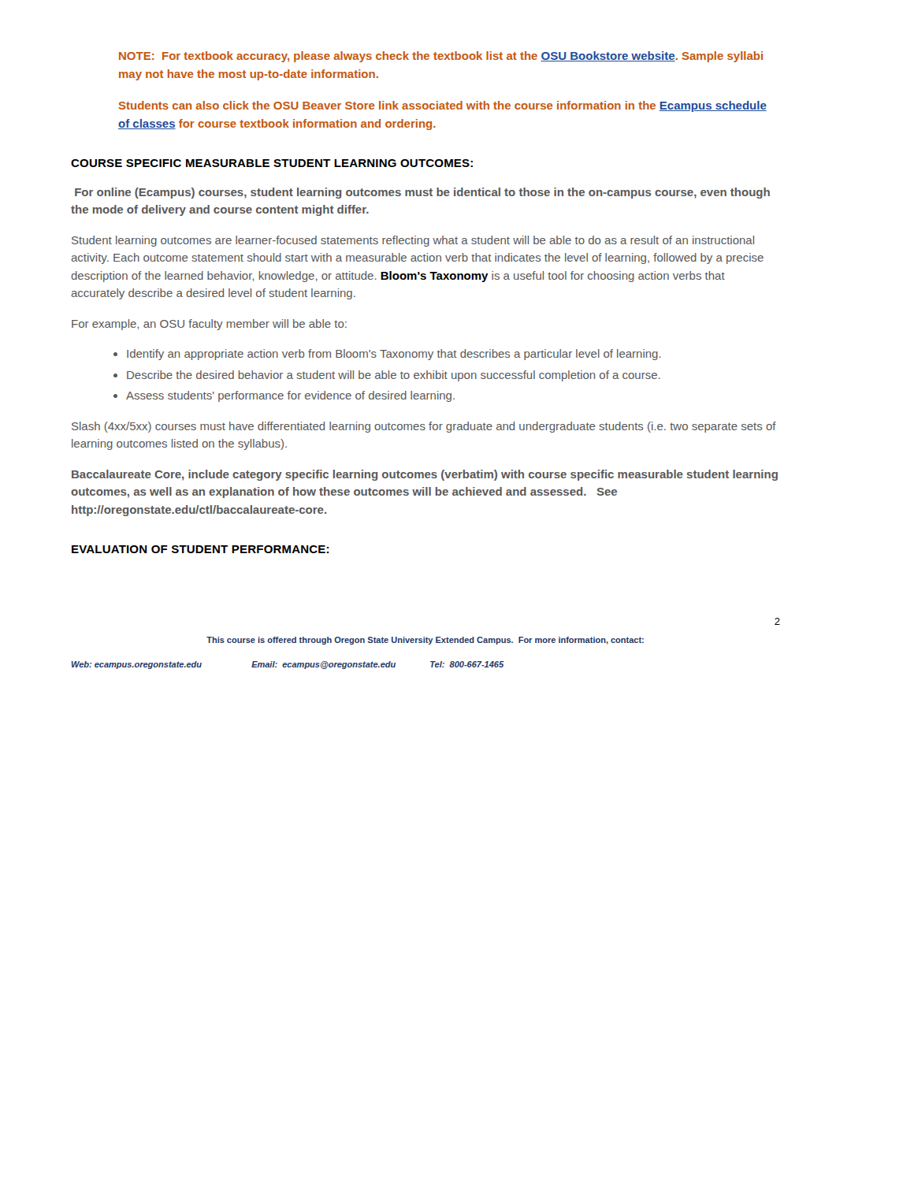NOTE: For textbook accuracy, please always check the textbook list at the OSU Bookstore website. Sample syllabi may not have the most up-to-date information.
Students can also click the OSU Beaver Store link associated with the course information in the Ecampus schedule of classes for course textbook information and ordering.
COURSE SPECIFIC MEASURABLE STUDENT LEARNING OUTCOMES:
For online (Ecampus) courses, student learning outcomes must be identical to those in the on-campus course, even though the mode of delivery and course content might differ.
Student learning outcomes are learner-focused statements reflecting what a student will be able to do as a result of an instructional activity. Each outcome statement should start with a measurable action verb that indicates the level of learning, followed by a precise description of the learned behavior, knowledge, or attitude. Bloom's Taxonomy is a useful tool for choosing action verbs that accurately describe a desired level of student learning.
For example, an OSU faculty member will be able to:
Identify an appropriate action verb from Bloom's Taxonomy that describes a particular level of learning.
Describe the desired behavior a student will be able to exhibit upon successful completion of a course.
Assess students' performance for evidence of desired learning.
Slash (4xx/5xx) courses must have differentiated learning outcomes for graduate and undergraduate students (i.e. two separate sets of learning outcomes listed on the syllabus).
Baccalaureate Core, include category specific learning outcomes (verbatim) with course specific measurable student learning outcomes, as well as an explanation of how these outcomes will be achieved and assessed. See http://oregonstate.edu/ctl/baccalaureate-core.
EVALUATION OF STUDENT PERFORMANCE:
2
This course is offered through Oregon State University Extended Campus. For more information, contact:
Web: ecampus.oregonstate.edu Email: ecampus@oregonstate.edu Tel: 800-667-1465